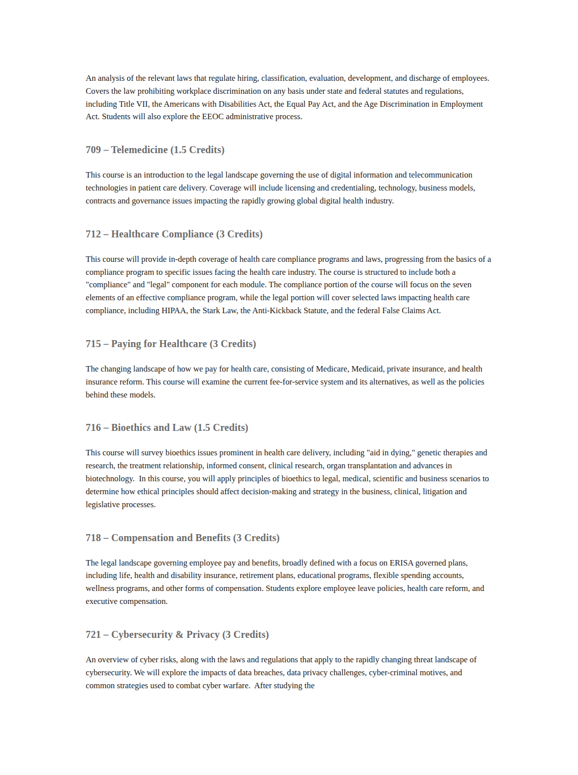An analysis of the relevant laws that regulate hiring, classification, evaluation, development, and discharge of employees. Covers the law prohibiting workplace discrimination on any basis under state and federal statutes and regulations, including Title VII, the Americans with Disabilities Act, the Equal Pay Act, and the Age Discrimination in Employment Act. Students will also explore the EEOC administrative process.
709 – Telemedicine (1.5 Credits)
This course is an introduction to the legal landscape governing the use of digital information and telecommunication technologies in patient care delivery. Coverage will include licensing and credentialing, technology, business models, contracts and governance issues impacting the rapidly growing global digital health industry.
712 – Healthcare Compliance (3 Credits)
This course will provide in-depth coverage of health care compliance programs and laws, progressing from the basics of a compliance program to specific issues facing the health care industry. The course is structured to include both a "compliance" and "legal" component for each module. The compliance portion of the course will focus on the seven elements of an effective compliance program, while the legal portion will cover selected laws impacting health care compliance, including HIPAA, the Stark Law, the Anti-Kickback Statute, and the federal False Claims Act.
715 – Paying for Healthcare (3 Credits)
The changing landscape of how we pay for health care, consisting of Medicare, Medicaid, private insurance, and health insurance reform. This course will examine the current fee-for-service system and its alternatives, as well as the policies behind these models.
716 – Bioethics and Law (1.5 Credits)
This course will survey bioethics issues prominent in health care delivery, including "aid in dying," genetic therapies and research, the treatment relationship, informed consent, clinical research, organ transplantation and advances in biotechnology. In this course, you will apply principles of bioethics to legal, medical, scientific and business scenarios to determine how ethical principles should affect decision-making and strategy in the business, clinical, litigation and legislative processes.
718 – Compensation and Benefits (3 Credits)
The legal landscape governing employee pay and benefits, broadly defined with a focus on ERISA governed plans, including life, health and disability insurance, retirement plans, educational programs, flexible spending accounts, wellness programs, and other forms of compensation. Students explore employee leave policies, health care reform, and executive compensation.
721 – Cybersecurity & Privacy (3 Credits)
An overview of cyber risks, along with the laws and regulations that apply to the rapidly changing threat landscape of cybersecurity. We will explore the impacts of data breaches, data privacy challenges, cyber-criminal motives, and common strategies used to combat cyber warfare. After studying the